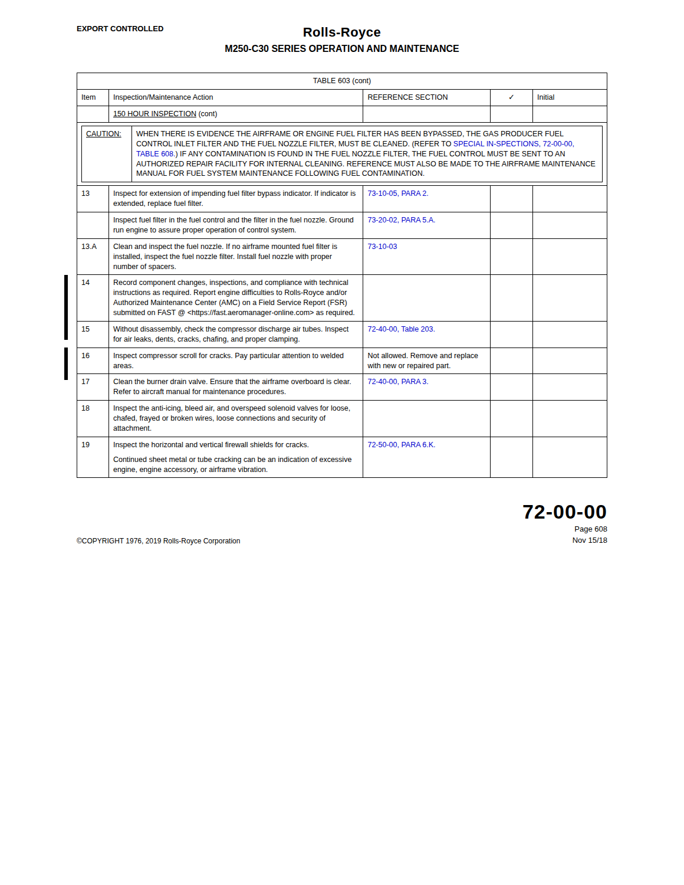EXPORT CONTROLLED
Rolls‑Royce
M250‑C30 SERIES OPERATION AND MAINTENANCE
| TABLE 603 (cont) |
| Item | Inspection/Maintenance Action | REFERENCE SECTION | ✓ | Initial |
| | 150 HOUR INSPECTION (cont) | | | |
| / CAUTION: / WHEN THERE IS EVIDENCE THE AIRFRAME OR ENGINE FUEL FILTER HAS BEEN BYPASSED, THE GAS PRODUCER FUEL CONTROL INLET FILTER AND THE FUEL NOZZLE FILTER, MUST BE CLEANED. (REFER TO SPECIAL IN‑SPECTIONS, 72‑00‑00, TABLE 608. ) IF ANY CONTAMINATION IS FOUND IN THE FUEL NOZZLE FILTER, THE FUEL CONTROL MUST BE SENT TO AN AUTHORIZED REPAIR FACILITY FOR INTERNAL CLEANING. REFERENCE MUST ALSO BE MADE TO THE AIRFRAME MAINTENANCE MANUAL FOR FUEL SYSTEM MAINTENANCE FOLLOWING FUEL CONTAMINATION. / |
| 13 | Inspect for extension of impending fuel filter bypass indicator. If indicator is extended, replace fuel filter. | 73‑10‑05, PARA 2. | | |
| | Inspect fuel filter in the fuel control and the filter in the fuel nozzle. Ground run engine to assure proper operation of control system. | 73‑20‑02, PARA 5.A. | | |
| 13.A | Clean and inspect the fuel nozzle. If no airframe mounted fuel filter is installed, inspect the fuel nozzle filter. Install fuel nozzle with proper number of spacers. | 73‑10‑03 | | |
| 14 | Record component changes, inspections, and compliance with technical instructions as required. Report engine difficulties to Rolls‑Royce and/or Authorized Maintenance Center (AMC) on a Field Service Report (FSR) submitted on FAST @ <https://fast.aeromanager‑online.com> as required. | | | |
| 15 | Without disassembly, check the compressor discharge air tubes. Inspect for air leaks, dents, cracks, chafing, and proper clamping. | 72‑40‑00, Table 203. | | |
| 16 | Inspect compressor scroll for cracks. Pay particular attention to welded areas. | Not allowed. Remove and replace with new or repaired part. | | |
| 17 | Clean the burner drain valve. Ensure that the airframe overboard is clear. Refer to aircraft manual for maintenance procedures. | 72‑40‑00, PARA 3. | | |
| 18 | Inspect the anti‑icing, bleed air, and overspeed solenoid valves for loose, chafed, frayed or broken wires, loose connections and security of attachment. | | | |
| 19 | Inspect the horizontal and vertical firewall shields for cracks. Continued sheet metal or tube cracking can be an indication of excessive engine, engine accessory, or airframe vibration. | 72‑50‑00, PARA 6.K. | | |
72‑00‑00
©COPYRIGHT 1976, 2019 Rolls‑Royce Corporation
Page 608
Nov 15/18